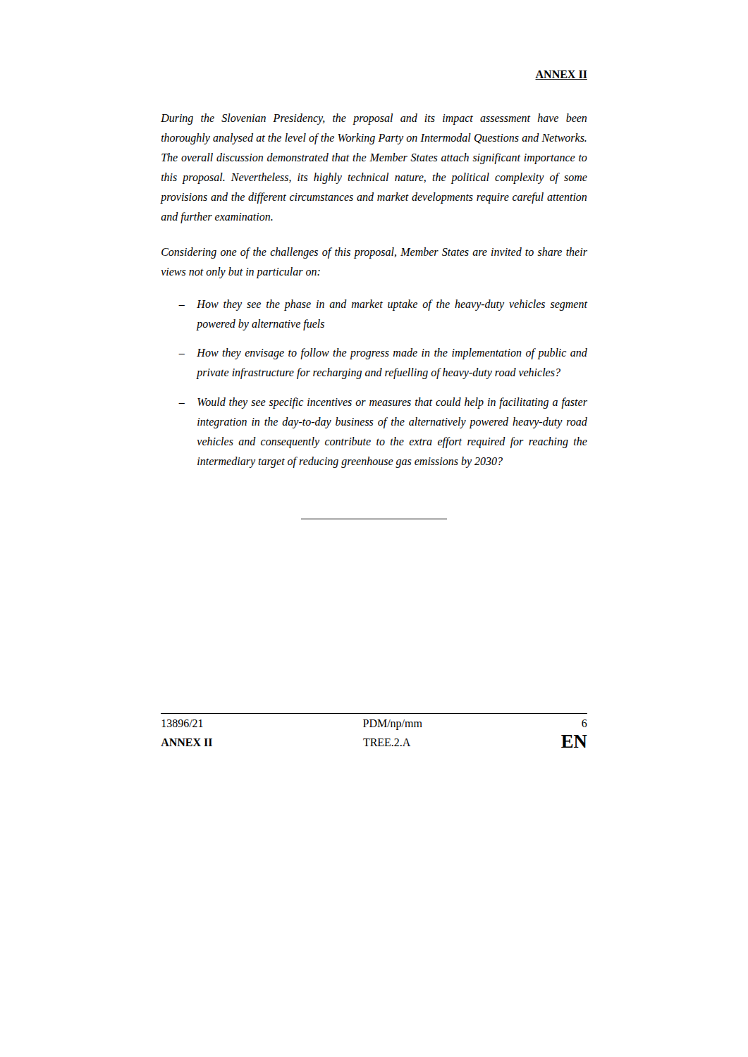ANNEX II
During the Slovenian Presidency, the proposal and its impact assessment have been thoroughly analysed at the level of the Working Party on Intermodal Questions and Networks. The overall discussion demonstrated that the Member States attach significant importance to this proposal. Nevertheless, its highly technical nature, the political complexity of some provisions and the different circumstances and market developments require careful attention and further examination.
Considering one of the challenges of this proposal, Member States are invited to share their views not only but in particular on:
How they see the phase in and market uptake of the heavy-duty vehicles segment powered by alternative fuels
How they envisage to follow the progress made in the implementation of public and private infrastructure for recharging and refuelling of heavy-duty road vehicles?
Would they see specific incentives or measures that could help in facilitating a faster integration in the day-to-day business of the alternatively powered heavy-duty road vehicles and consequently contribute to the extra effort required for reaching the intermediary target of reducing greenhouse gas emissions by 2030?
13896/21
PDM/np/mm
6
ANNEX II
TREE.2.A
EN